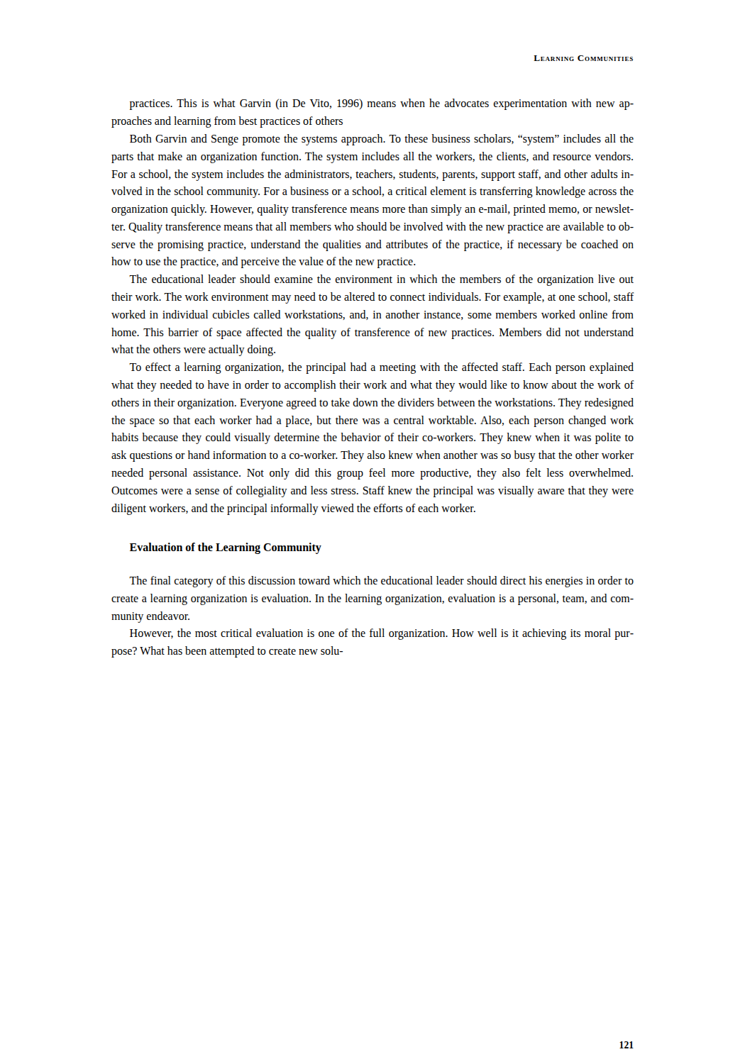Learning Communities
practices. This is what Garvin (in De Vito, 1996) means when he advocates experimentation with new approaches and learning from best practices of others
Both Garvin and Senge promote the systems approach. To these business scholars, “system” includes all the parts that make an organization function. The system includes all the workers, the clients, and resource vendors. For a school, the system includes the administrators, teachers, students, parents, support staff, and other adults involved in the school community. For a business or a school, a critical element is transferring knowledge across the organization quickly. However, quality transference means more than simply an e-mail, printed memo, or newsletter. Quality transference means that all members who should be involved with the new practice are available to observe the promising practice, understand the qualities and attributes of the practice, if necessary be coached on how to use the practice, and perceive the value of the new practice.
The educational leader should examine the environment in which the members of the organization live out their work. The work environment may need to be altered to connect individuals. For example, at one school, staff worked in individual cubicles called workstations, and, in another instance, some members worked online from home. This barrier of space affected the quality of transference of new practices. Members did not understand what the others were actually doing.
To effect a learning organization, the principal had a meeting with the affected staff. Each person explained what they needed to have in order to accomplish their work and what they would like to know about the work of others in their organization. Everyone agreed to take down the dividers between the workstations. They redesigned the space so that each worker had a place, but there was a central worktable. Also, each person changed work habits because they could visually determine the behavior of their co-workers. They knew when it was polite to ask questions or hand information to a co-worker. They also knew when another was so busy that the other worker needed personal assistance. Not only did this group feel more productive, they also felt less overwhelmed. Outcomes were a sense of collegiality and less stress. Staff knew the principal was visually aware that they were diligent workers, and the principal informally viewed the efforts of each worker.
Evaluation of the Learning Community
The final category of this discussion toward which the educational leader should direct his energies in order to create a learning organization is evaluation. In the learning organization, evaluation is a personal, team, and community endeavor.
However, the most critical evaluation is one of the full organization. How well is it achieving its moral purpose? What has been attempted to create new solu-
121